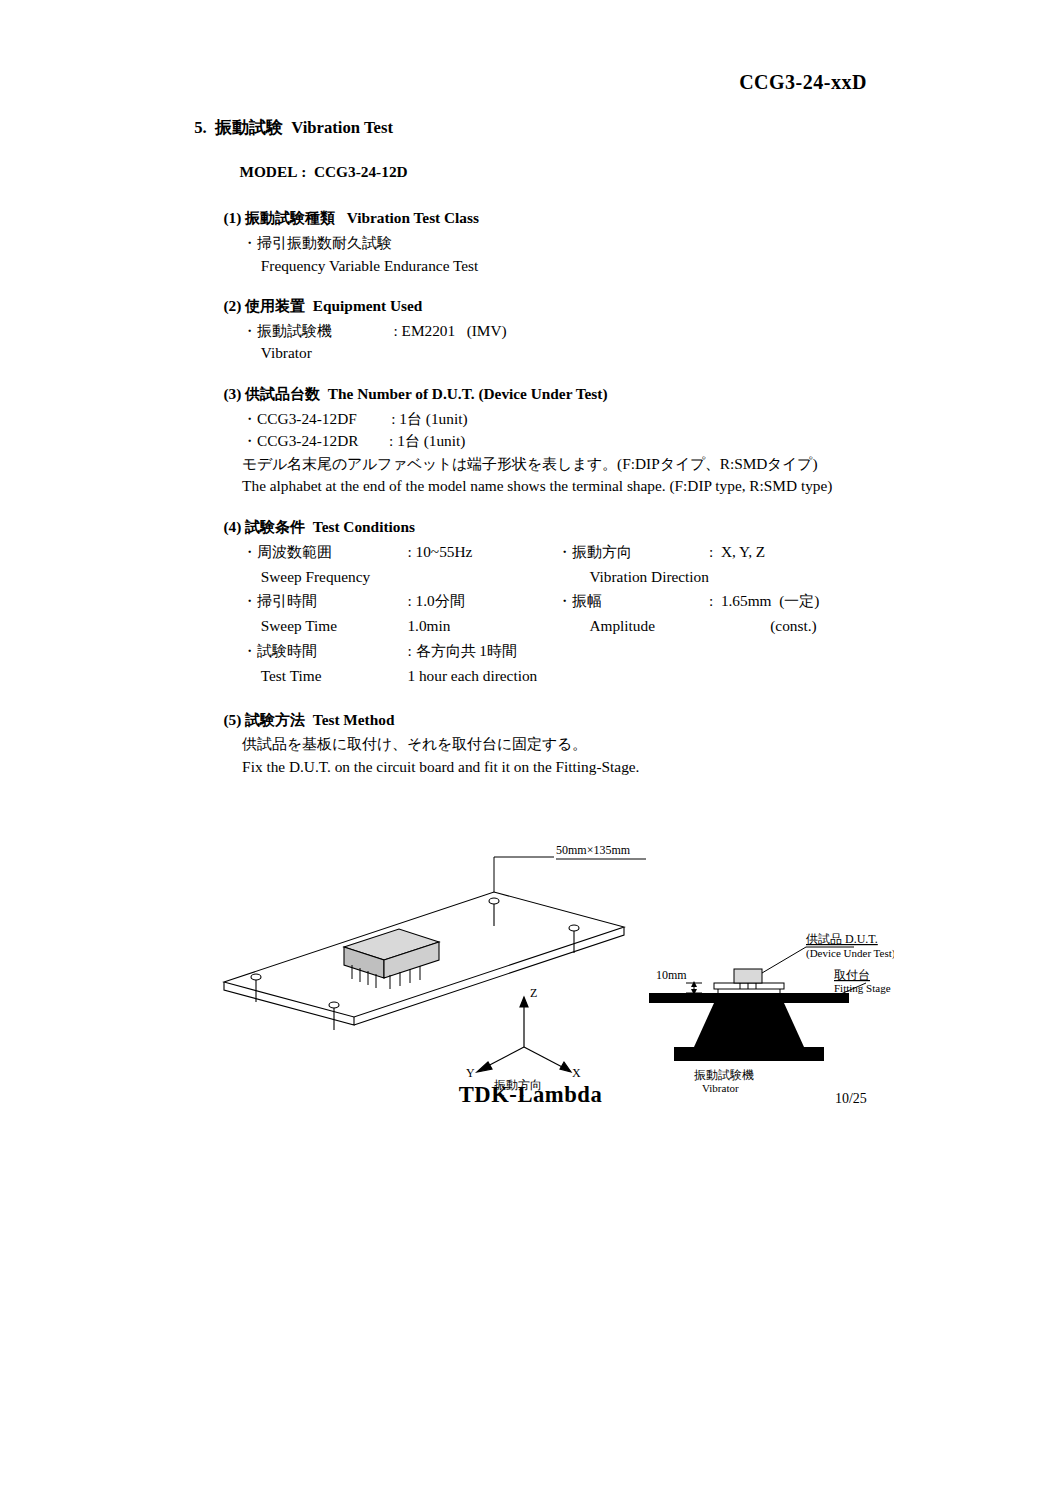CCG3-24-xxD
5. 振動試験 Vibration Test
MODEL : CCG3-24-12D
(1) 振動試験種類 Vibration Test Class
掃引振動数耐久試験 Frequency Variable Endurance Test
(2) 使用装置 Equipment Used
振動試験機 : EM2201 (IMV) Vibrator
(3) 供試品台数 The Number of D.U.T. (Device Under Test)
CCG3-24-12DF : 1台 (1unit) CCG3-24-12DR : 1台 (1unit) モデル名末尾のアルファベットは端子形状を表します。(F:DIPタイプ、R:SMDタイプ) The alphabet at the end of the model name shows the terminal shape. (F:DIP type, R:SMD type)
(4) 試験条件 Test Conditions
| ・周波数範囲 | : 10~55Hz | ・振動方向 | : X, Y, Z |
| Sweep Frequency | | Vibration Direction | |
| ・掃引時間 | : 1.0分間 | ・振幅 | : 1.65mm (一定) |
| Sweep Time | 1.0min | Amplitude | (const.) |
| ・試験時間 | : 各方向共 1時間 | | |
| Test Time | 1 hour each direction | | |
(5) 試験方法 Test Method
供試品を基板に取付け、それを取付台に固定する。
Fix the D.U.T. on the circuit board and fit it on the Fitting-Stage.
50mm×135mm Z X Y 振動方向 Direction 10mm 供試品 D.U.T. (Device Under Test) 取付台 Fitting Stage 振動試験機 Vibrator
TDK-Lambda 10/25